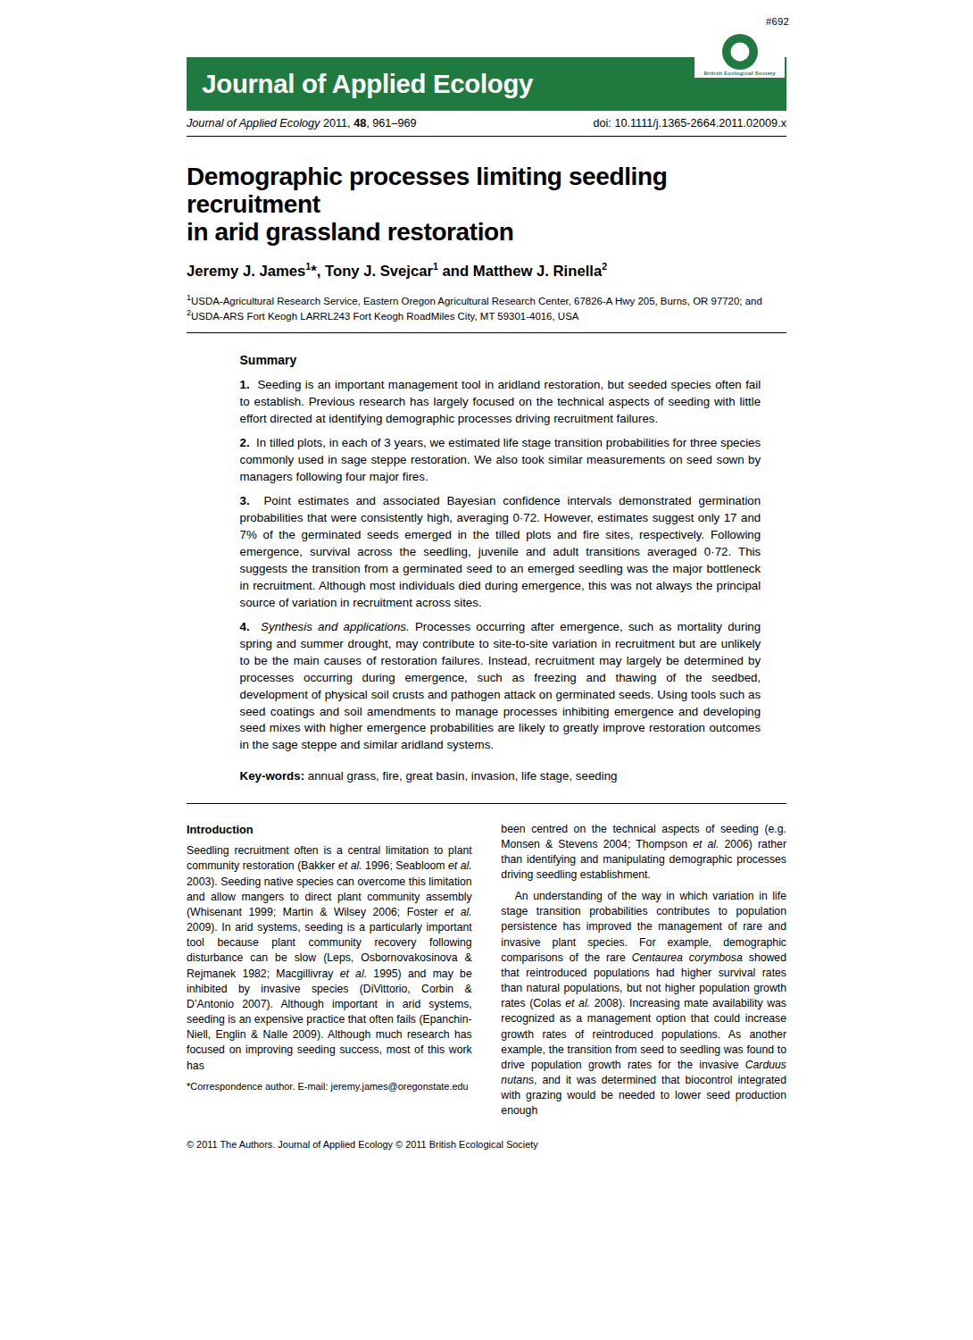#692
Journal of Applied Ecology
British Ecological Society
Journal of Applied Ecology 2011, 48, 961–969
doi: 10.1111/j.1365-2664.2011.02009.x
Demographic processes limiting seedling recruitment
in arid grassland restoration
Jeremy J. James1*, Tony J. Svejcar1 and Matthew J. Rinella2
1USDA-Agricultural Research Service, Eastern Oregon Agricultural Research Center, 67826-A Hwy 205, Burns, OR 97720; and 2USDA-ARS Fort Keogh LARRL243 Fort Keogh RoadMiles City, MT 59301-4016, USA
Summary
1. Seeding is an important management tool in aridland restoration, but seeded species often fail to establish. Previous research has largely focused on the technical aspects of seeding with little effort directed at identifying demographic processes driving recruitment failures.
2. In tilled plots, in each of 3 years, we estimated life stage transition probabilities for three species commonly used in sage steppe restoration. We also took similar measurements on seed sown by managers following four major fires.
3. Point estimates and associated Bayesian confidence intervals demonstrated germination probabilities that were consistently high, averaging 0·72. However, estimates suggest only 17 and 7% of the germinated seeds emerged in the tilled plots and fire sites, respectively. Following emergence, survival across the seedling, juvenile and adult transitions averaged 0·72. This suggests the transition from a germinated seed to an emerged seedling was the major bottleneck in recruitment. Although most individuals died during emergence, this was not always the principal source of variation in recruitment across sites.
4. Synthesis and applications. Processes occurring after emergence, such as mortality during spring and summer drought, may contribute to site-to-site variation in recruitment but are unlikely to be the main causes of restoration failures. Instead, recruitment may largely be determined by processes occurring during emergence, such as freezing and thawing of the seedbed, development of physical soil crusts and pathogen attack on germinated seeds. Using tools such as seed coatings and soil amendments to manage processes inhibiting emergence and developing seed mixes with higher emergence probabilities are likely to greatly improve restoration outcomes in the sage steppe and similar aridland systems.
Key-words: annual grass, fire, great basin, invasion, life stage, seeding
Introduction
Seedling recruitment often is a central limitation to plant community restoration (Bakker et al. 1996; Seabloom et al. 2003). Seeding native species can overcome this limitation and allow mangers to direct plant community assembly (Whisenant 1999; Martin & Wilsey 2006; Foster et al. 2009). In arid systems, seeding is a particularly important tool because plant community recovery following disturbance can be slow (Leps, Osbornovakosinova & Rejmanek 1982; Macgillivray et al. 1995) and may be inhibited by invasive species (DiVittorio, Corbin & D’Antonio 2007). Although important in arid systems, seeding is an expensive practice that often fails (Epanchin-Niell, Englin & Nalle 2009). Although much research has focused on improving seeding success, most of this work has
*Correspondence author. E-mail: jeremy.james@oregonstate.edu
been centred on the technical aspects of seeding (e.g. Monsen & Stevens 2004; Thompson et al. 2006) rather than identifying and manipulating demographic processes driving seedling establishment.
An understanding of the way in which variation in life stage transition probabilities contributes to population persistence has improved the management of rare and invasive plant species. For example, demographic comparisons of the rare Centaurea corymbosa showed that reintroduced populations had higher survival rates than natural populations, but not higher population growth rates (Colas et al. 2008). Increasing mate availability was recognized as a management option that could increase growth rates of reintroduced populations. As another example, the transition from seed to seedling was found to drive population growth rates for the invasive Carduus nutans, and it was determined that biocontrol integrated with grazing would be needed to lower seed production enough
© 2011 The Authors. Journal of Applied Ecology © 2011 British Ecological Society